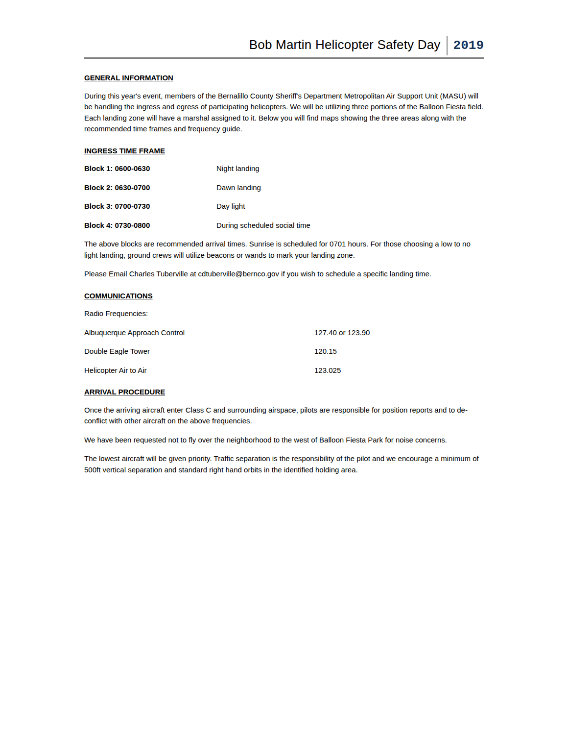Bob Martin Helicopter Safety Day
2019
GENERAL INFORMATION
During this year's event, members of the Bernalillo County Sheriff's Department Metropolitan Air Support Unit (MASU) will be handling the ingress and egress of participating helicopters. We will be utilizing three portions of the Balloon Fiesta field. Each landing zone will have a marshal assigned to it. Below you will find maps showing the three areas along with the recommended time frames and frequency guide.
INGRESS TIME FRAME
Block 1: 0600-0630 Night landing
Block 2: 0630-0700 Dawn landing
Block 3: 0700-0730 Day light
Block 4: 0730-0800 During scheduled social time
The above blocks are recommended arrival times. Sunrise is scheduled for 0701 hours. For those choosing a low to no light landing, ground crews will utilize beacons or wands to mark your landing zone.
Please Email Charles Tuberville at cdtuberville@bernco.gov if you wish to schedule a specific landing time.
COMMUNICATIONS
Radio Frequencies:
Albuquerque Approach Control 127.40 or 123.90
Double Eagle Tower 120.15
Helicopter Air to Air 123.025
ARRIVAL PROCEDURE
Once the arriving aircraft enter Class C and surrounding airspace, pilots are responsible for position reports and to de-conflict with other aircraft on the above frequencies.
We have been requested not to fly over the neighborhood to the west of Balloon Fiesta Park for noise concerns.
The lowest aircraft will be given priority. Traffic separation is the responsibility of the pilot and we encourage a minimum of 500ft vertical separation and standard right hand orbits in the identified holding area.